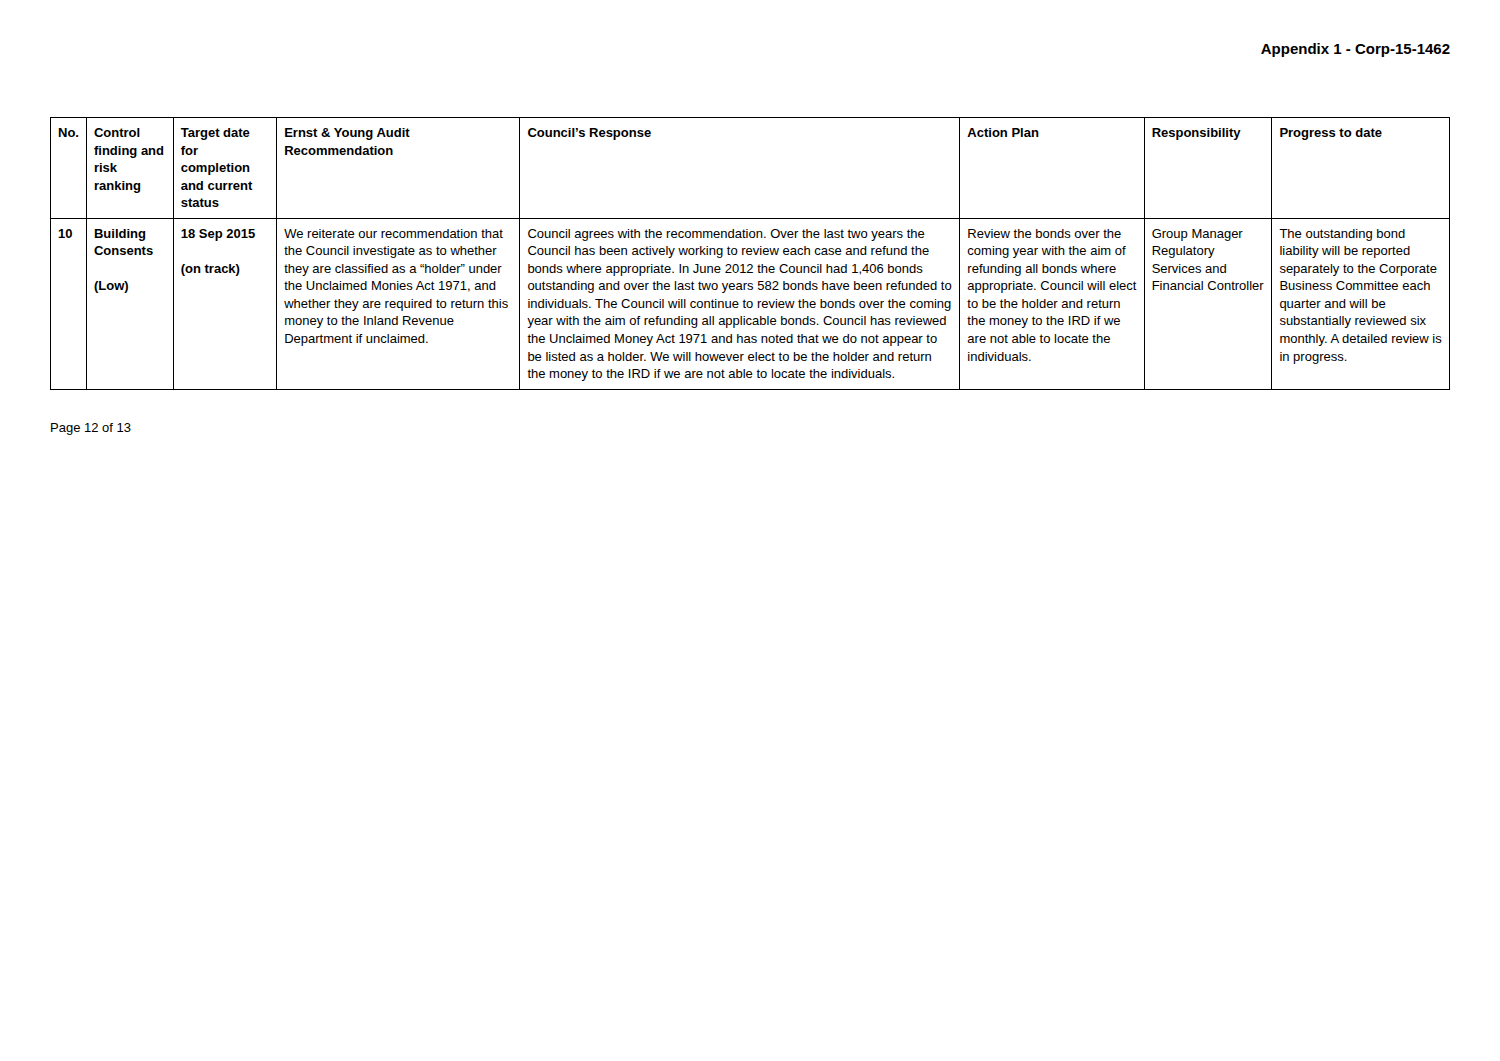Appendix 1 - Corp-15-1462
| No. | Control finding and risk ranking | Target date for completion and current status | Ernst & Young Audit Recommendation | Council’s Response | Action Plan | Responsibility | Progress to date |
| --- | --- | --- | --- | --- | --- | --- | --- |
| 10 | Building Consents (Low) | 18 Sep 2015 (on track) | We reiterate our recommendation that the Council investigate as to whether they are classified as a “holder” under the Unclaimed Monies Act 1971, and whether they are required to return this money to the Inland Revenue Department if unclaimed. | Council agrees with the recommendation. Over the last two years the Council has been actively working to review each case and refund the bonds where appropriate. In June 2012 the Council had 1,406 bonds outstanding and over the last two years 582 bonds have been refunded to individuals. The Council will continue to review the bonds over the coming year with the aim of refunding all applicable bonds. Council has reviewed the Unclaimed Money Act 1971 and has noted that we do not appear to be listed as a holder. We will however elect to be the holder and return the money to the IRD if we are not able to locate the individuals. | Review the bonds over the coming year with the aim of refunding all bonds where appropriate. Council will elect to be the holder and return the money to the IRD if we are not able to locate the individuals. | Group Manager Regulatory Services and Financial Controller | The outstanding bond liability will be reported separately to the Corporate Business Committee each quarter and will be substantially reviewed six monthly. A detailed review is in progress. |
Page 12 of 13